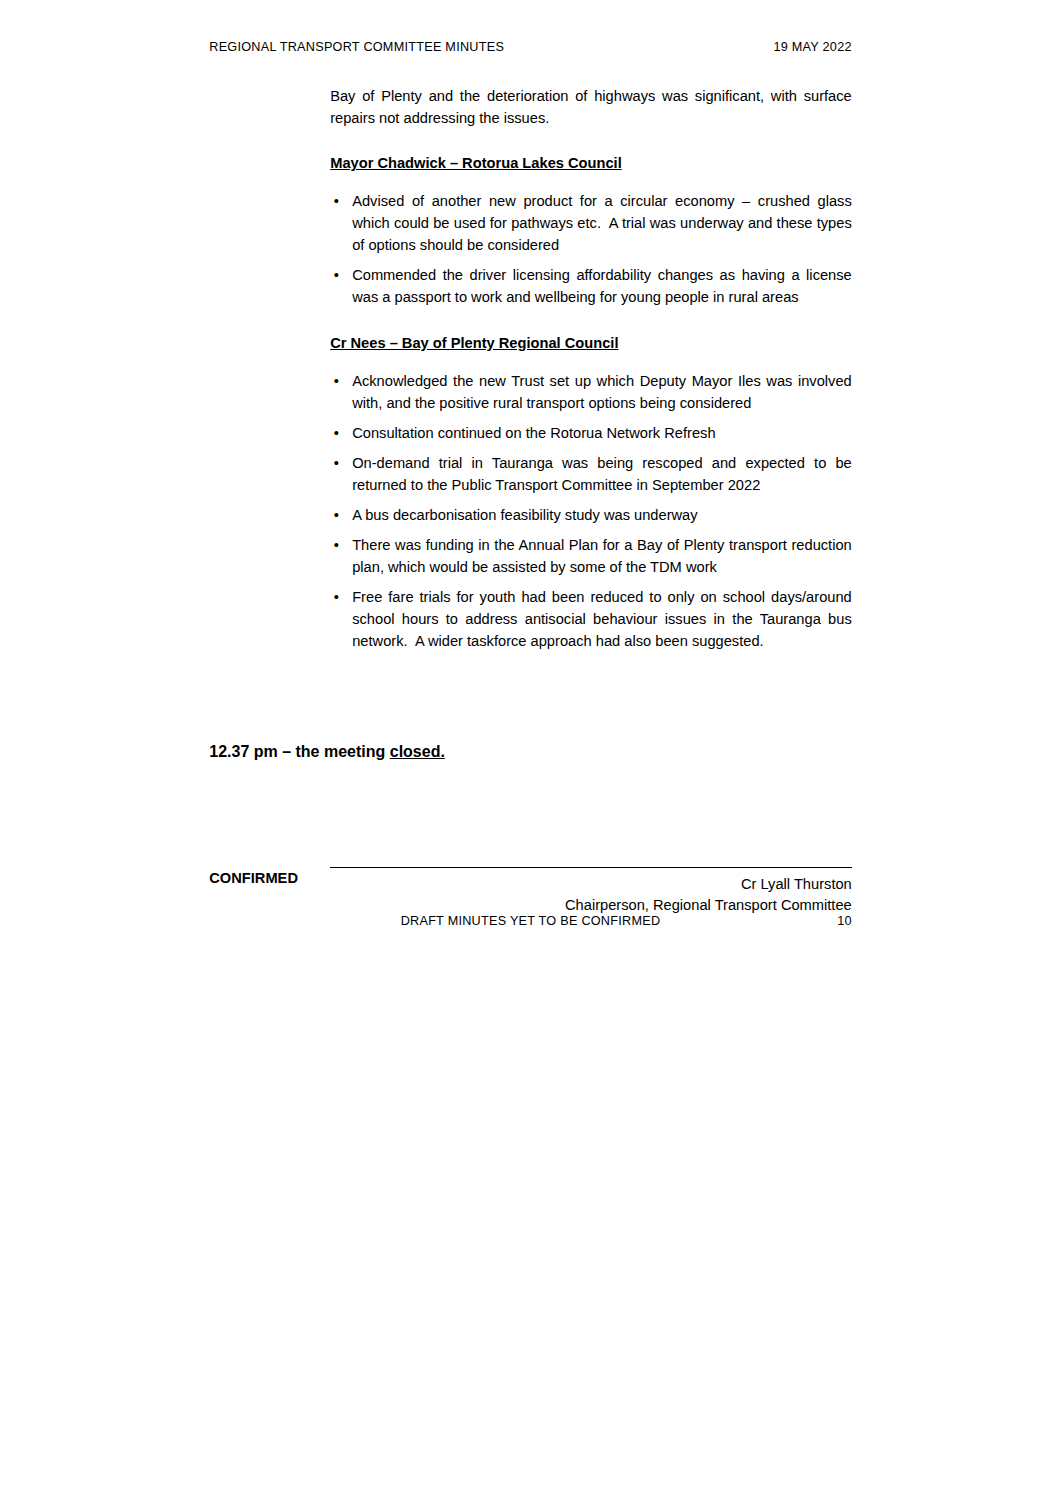REGIONAL TRANSPORT COMMITTEE MINUTES 19 MAY 2022
Bay of Plenty and the deterioration of highways was significant, with surface repairs not addressing the issues.
Mayor Chadwick – Rotorua Lakes Council
Advised of another new product for a circular economy – crushed glass which could be used for pathways etc. A trial was underway and these types of options should be considered
Commended the driver licensing affordability changes as having a license was a passport to work and wellbeing for young people in rural areas
Cr Nees – Bay of Plenty Regional Council
Acknowledged the new Trust set up which Deputy Mayor Iles was involved with, and the positive rural transport options being considered
Consultation continued on the Rotorua Network Refresh
On-demand trial in Tauranga was being rescoped and expected to be returned to the Public Transport Committee in September 2022
A bus decarbonisation feasibility study was underway
There was funding in the Annual Plan for a Bay of Plenty transport reduction plan, which would be assisted by some of the TDM work
Free fare trials for youth had been reduced to only on school days/around school hours to address antisocial behaviour issues in the Tauranga bus network. A wider taskforce approach had also been suggested.
12.37 pm – the meeting closed.
CONFIRMED
Cr Lyall Thurston
Chairperson, Regional Transport Committee
DRAFT MINUTES YET TO BE CONFIRMED 10